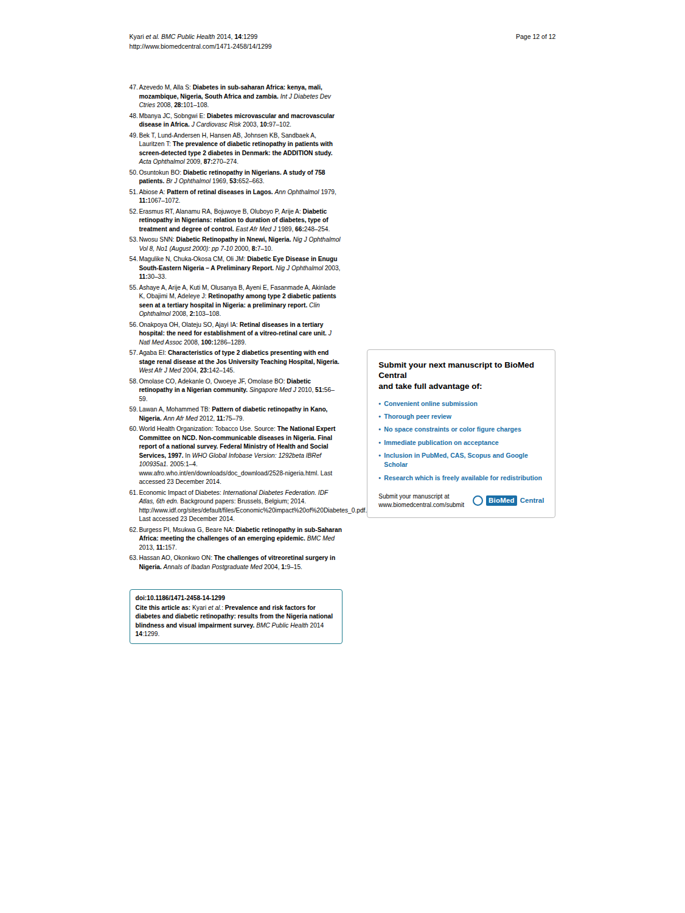Kyari et al. BMC Public Health 2014, 14:1299
http://www.biomedcentral.com/1471-2458/14/1299
Page 12 of 12
47. Azevedo M, Alla S: Diabetes in sub-saharan Africa: kenya, mali, mozambique, Nigeria, South Africa and zambia. Int J Diabetes Dev Ctries 2008, 28: 101–108.
48. Mbanya JC, Sobngwi E: Diabetes microvascular and macrovascular disease in Africa. J Cardiovasc Risk 2003, 10: 97–102.
49. Bek T, Lund-Andersen H, Hansen AB, Johnsen KB, Sandbaek A, Lauritzen T: The prevalence of diabetic retinopathy in patients with screen-detected type 2 diabetes in Denmark: the ADDITION study. Acta Ophthalmol 2009, 87: 270–274.
50. Osuntokun BO: Diabetic retinopathy in Nigerians. A study of 758 patients. Br J Ophthalmol 1969, 53: 652–663.
51. Abiose A: Pattern of retinal diseases in Lagos. Ann Ophthalmol 1979, 11: 1067–1072.
52. Erasmus RT, Alanamu RA, Bojuwoye B, Oluboyo P, Arije A: Diabetic retinopathy in Nigerians: relation to duration of diabetes, type of treatment and degree of control. East Afr Med J 1989, 66: 248–254.
53. Nwosu SNN: Diabetic Retinopathy in Nnewi, Nigeria. Nig J Ophthalmol Vol 8, No1 (August 2000): pp 7-10 2000, 8: 7–10.
54. Magulike N, Chuka-Okosa CM, Oli JM: Diabetic Eye Disease in Enugu South-Eastern Nigeria – A Preliminary Report. Nig J Ophthalmol 2003, 11: 30–33.
55. Ashaye A, Arije A, Kuti M, Olusanya B, Ayeni E, Fasanmade A, Akinlade K, Obajimi M, Adeleye J: Retinopathy among type 2 diabetic patients seen at a tertiary hospital in Nigeria: a preliminary report. Clin Ophthalmol 2008, 2: 103–108.
56. Onakpoya OH, Olateju SO, Ajayi IA: Retinal diseases in a tertiary hospital: the need for establishment of a vitreo-retinal care unit. J Natl Med Assoc 2008, 100: 1286–1289.
57. Agaba EI: Characteristics of type 2 diabetics presenting with end stage renal disease at the Jos University Teaching Hospital, Nigeria. West Afr J Med 2004, 23: 142–145.
58. Omolase CO, Adekanle O, Owoeye JF, Omolase BO: Diabetic retinopathy in a Nigerian community. Singapore Med J 2010, 51: 56–59.
59. Lawan A, Mohammed TB: Pattern of diabetic retinopathy in Kano, Nigeria. Ann Afr Med 2012, 11: 75–79.
60. World Health Organization: Tobacco Use. Source: The National Expert Committee on NCD. Non-communicable diseases in Nigeria. Final report of a national survey. Federal Ministry of Health and Social Services, 1997. In WHO Global Infobase Version: 1292beta IBRef 100935a1. 2005:1–4. www.afro.who.int/en/downloads/doc_download/2528-nigeria.html. Last accessed 23 December 2014.
61. Economic Impact of Diabetes: International Diabetes Federation. IDF Atlas, 6th edn. Background papers: Brussels, Belgium; 2014. http://www.idf.org/sites/default/files/Economic%20impact%20of%20Diabetes_0.pdf. Last accessed 23 December 2014.
62. Burgess PI, Msukwa G, Beare NA: Diabetic retinopathy in sub-Saharan Africa: meeting the challenges of an emerging epidemic. BMC Med 2013, 11: 157.
63. Hassan AO, Okonkwo ON: The challenges of vitreoretinal surgery in Nigeria. Annals of Ibadan Postgraduate Med 2004, 1: 9–15.
doi:10.1186/1471-2458-14-1299
Cite this article as: Kyari et al.: Prevalence and risk factors for diabetes and diabetic retinopathy: results from the Nigeria national blindness and visual impairment survey. BMC Public Health 2014 14:1299.
Submit your next manuscript to BioMed Central
and take full advantage of:
Convenient online submission
Thorough peer review
No space constraints or color figure charges
Immediate publication on acceptance
Inclusion in PubMed, CAS, Scopus and Google Scholar
Research which is freely available for redistribution
Submit your manuscript at
www.biomedcentral.com/submit
BioMed Central